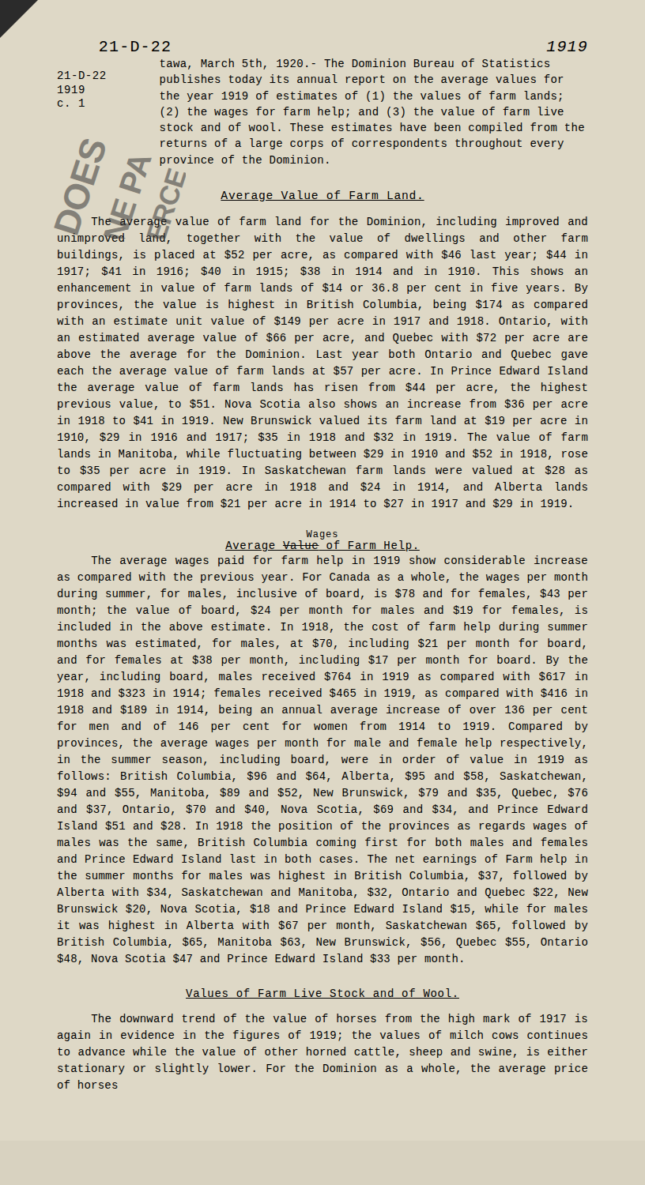21-D-22
1919
21-D-22
1919
c. 1
DOES
NE PA
ERCE
tawa, March 5th, 1920.- The Dominion Bureau of Statistics publishes today its annual report on the average values for the year 1919 of estimates of (1) the values of farm lands; (2) the wages for farm help; and (3) the value of farm live stock and of wool. These estimates have been compiled from the returns of a large corps of correspondents throughout every province of the Dominion.
Average Value of Farm Land.
The average value of farm land for the Dominion, including improved and unimproved land, together with the value of dwellings and other farm buildings, is placed at $52 per acre, as compared with $46 last year; $44 in 1917; $41 in 1916; $40 in 1915; $38 in 1914 and in 1910. This shows an enhancement in value of farm lands of $14 or 36.8 per cent in five years. By provinces, the value is highest in British Columbia, being $174 as compared with an estimate unit value of $149 per acre in 1917 and 1918. Ontario, with an estimated average value of $66 per acre, and Quebec with $72 per acre are above the average for the Dominion. Last year both Ontario and Quebec gave each the average value of farm lands at $57 per acre. In Prince Edward Island the average value of farm lands has risen from $44 per acre, the highest previous value, to $51. Nova Scotia also shows an increase from $36 per acre in 1918 to $41 in 1919. New Brunswick valued its farm land at $19 per acre in 1910, $29 in 1916 and 1917; $35 in 1918 and $32 in 1919. The value of farm lands in Manitoba, while fluctuating between $29 in 1910 and $52 in 1918, rose to $35 per acre in 1919. In Saskatchewan farm lands were valued at $28 as compared with $29 per acre in 1918 and $24 in 1914, and Alberta lands increased in value from $21 per acre in 1914 to $27 in 1917 and $29 in 1919.
Wages Average Value of Farm Help.
The average wages paid for farm help in 1919 show considerable increase as compared with the previous year. For Canada as a whole, the wages per month during summer, for males, inclusive of board, is $78 and for females, $43 per month; the value of board, $24 per month for males and $19 for females, is included in the above estimate. In 1918, the cost of farm help during summer months was estimated, for males, at $70, including $21 per month for board, and for females at $38 per month, including $17 per month for board. By the year, including board, males received $764 in 1919 as compared with $617 in 1918 and $323 in 1914; females received $465 in 1919, as compared with $416 in 1918 and $189 in 1914, being an annual average increase of over 136 per cent for men and of 146 per cent for women from 1914 to 1919. Compared by provinces, the average wages per month for male and female help respectively, in the summer season, including board, were in order of value in 1919 as follows: British Columbia, $96 and $64, Alberta, $95 and $58, Saskatchewan, $94 and $55, Manitoba, $89 and $52, New Brunswick, $79 and $35, Quebec, $76 and $37, Ontario, $70 and $40, Nova Scotia, $69 and $34, and Prince Edward Island $51 and $28. In 1918 the position of the provinces as regards wages of males was the same, British Columbia coming first for both males and females and Prince Edward Island last in both cases. The net earnings of Farm help in the summer months for males was highest in British Columbia, $37, followed by Alberta with $34, Saskatchewan and Manitoba, $32, Ontario and Quebec $22, New Brunswick $20, Nova Scotia, $18 and Prince Edward Island $15, while for males it was highest in Alberta with $67 per month, Saskatchewan $65, followed by British Columbia, $65, Manitoba $63, New Brunswick, $56, Quebec $55, Ontario $48, Nova Scotia $47 and Prince Edward Island $33 per month.
Values of Farm Live Stock and of Wool.
The downward trend of the value of horses from the high mark of 1917 is again in evidence in the figures of 1919; the values of milch cows continues to advance while the value of other horned cattle, sheep and swine, is either stationary or slightly lower. For the Dominion as a whole, the average price of horses